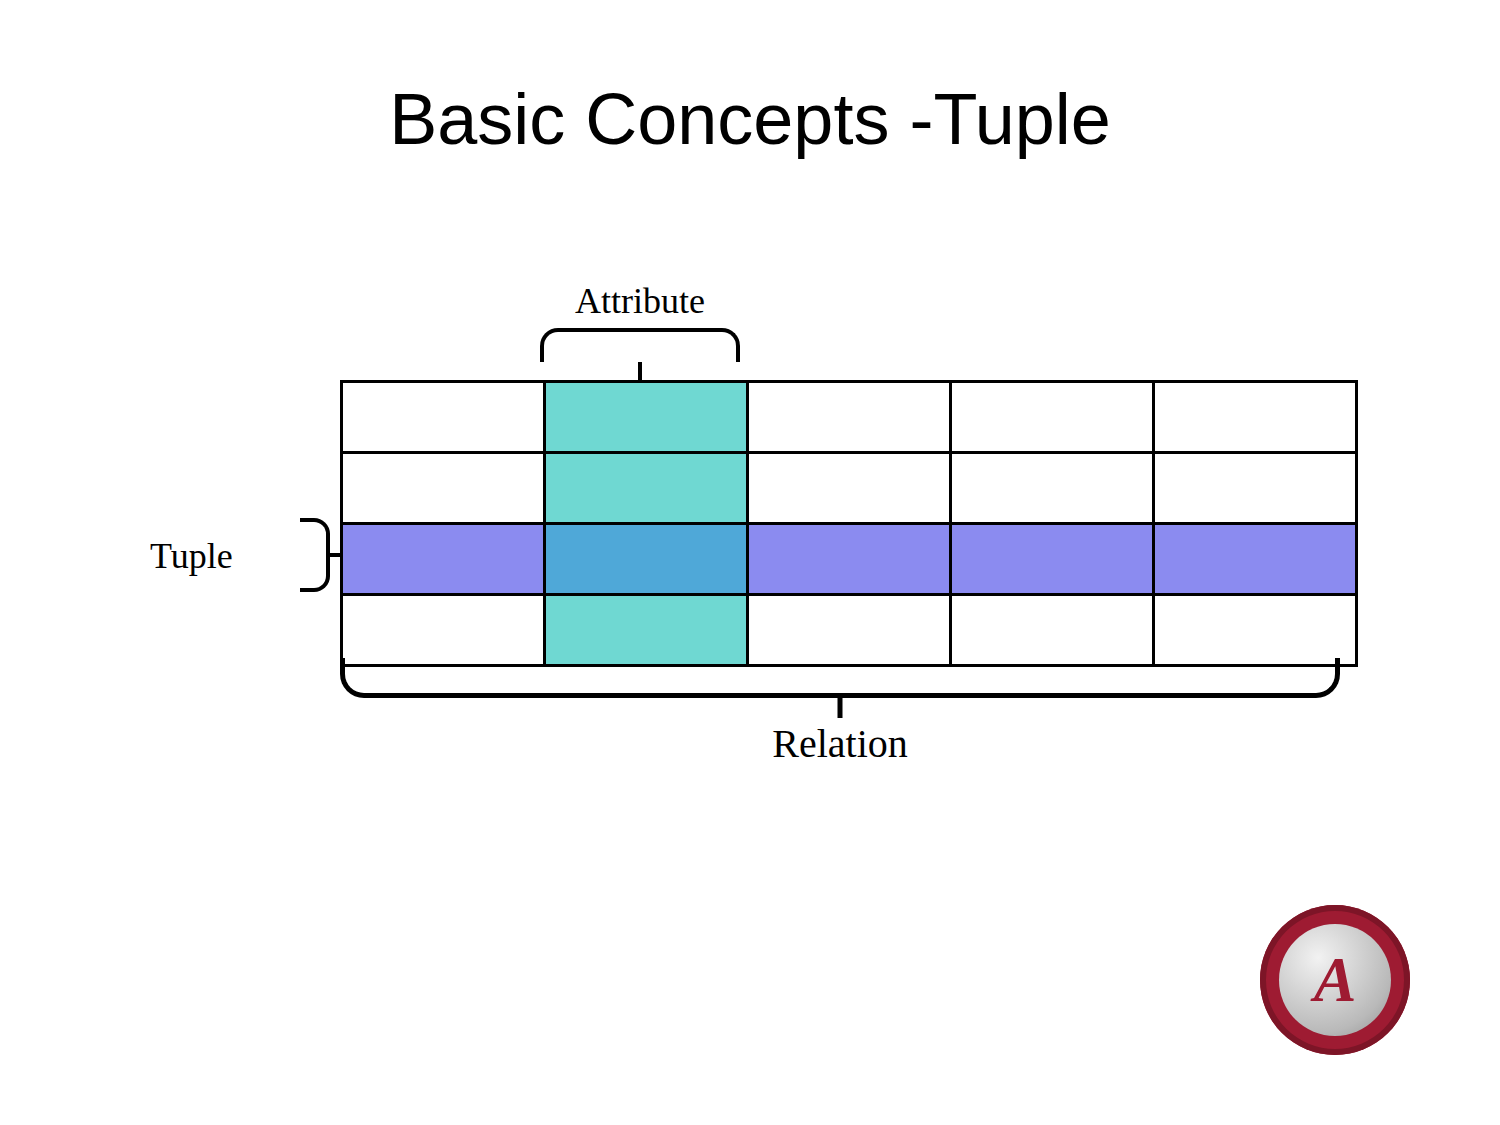Basic Concepts -Tuple
Attribute
Tuple
Relation
A